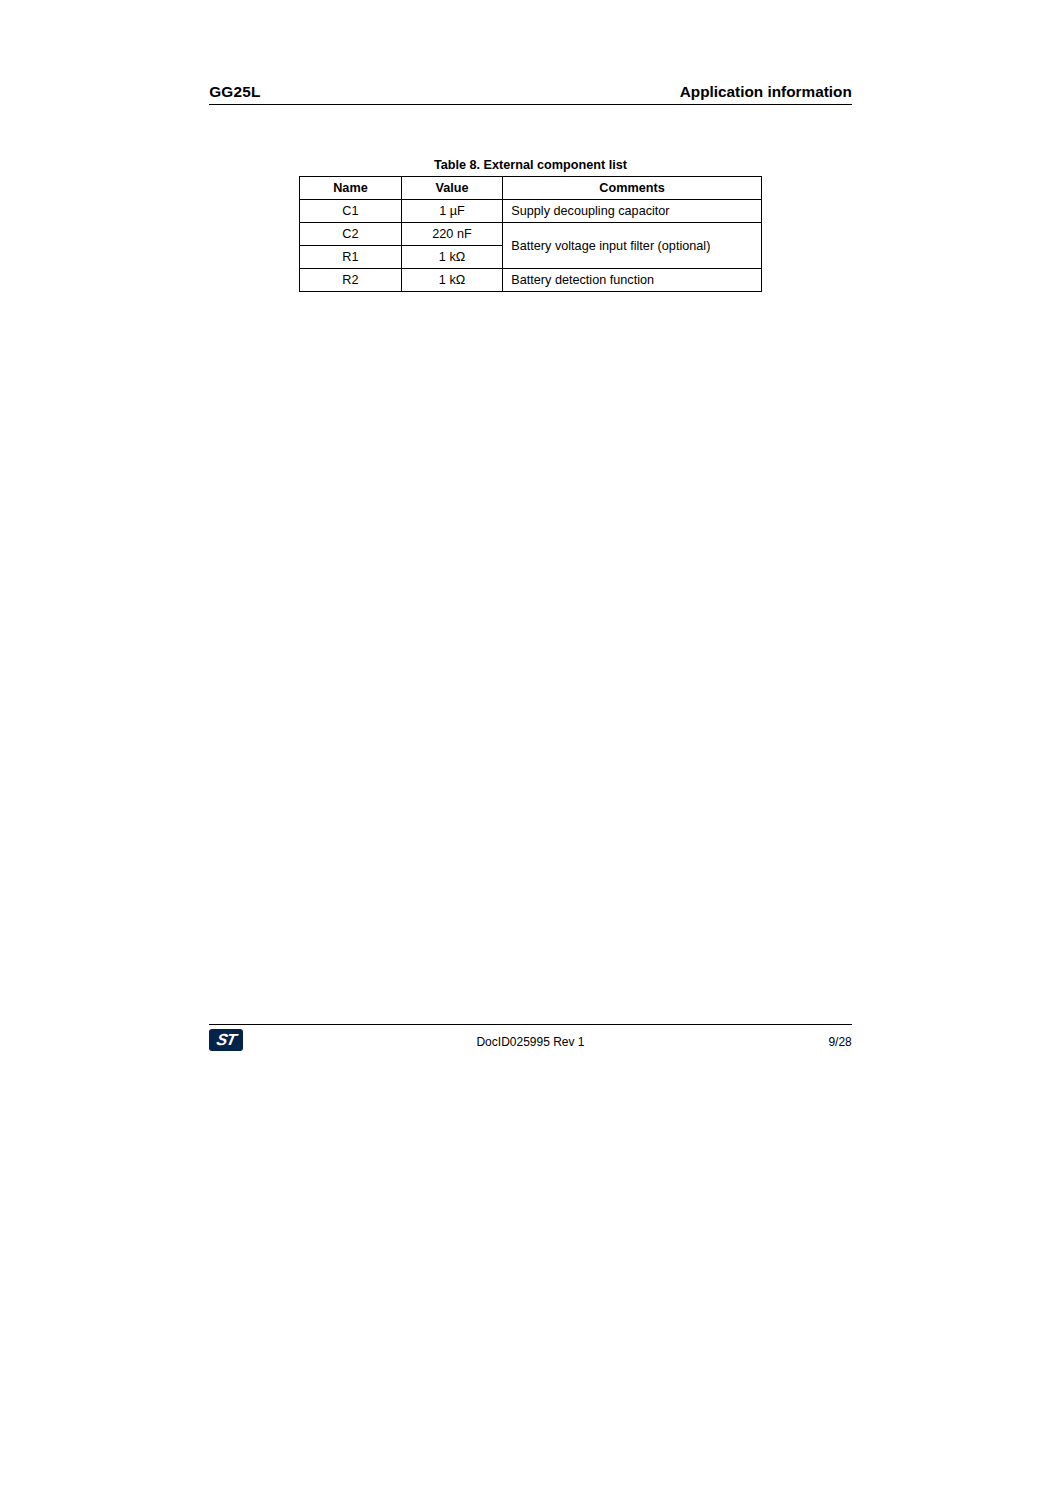GG25L
Application information
Table 8. External component list
| Name | Value | Comments |
| --- | --- | --- |
| C1 | 1 µF | Supply decoupling capacitor |
| C2 | 220 nF | Battery voltage input filter (optional) |
| R1 | 1 kΩ |
| R2 | 1 kΩ | Battery detection function |
DocID025995 Rev 1
9/28